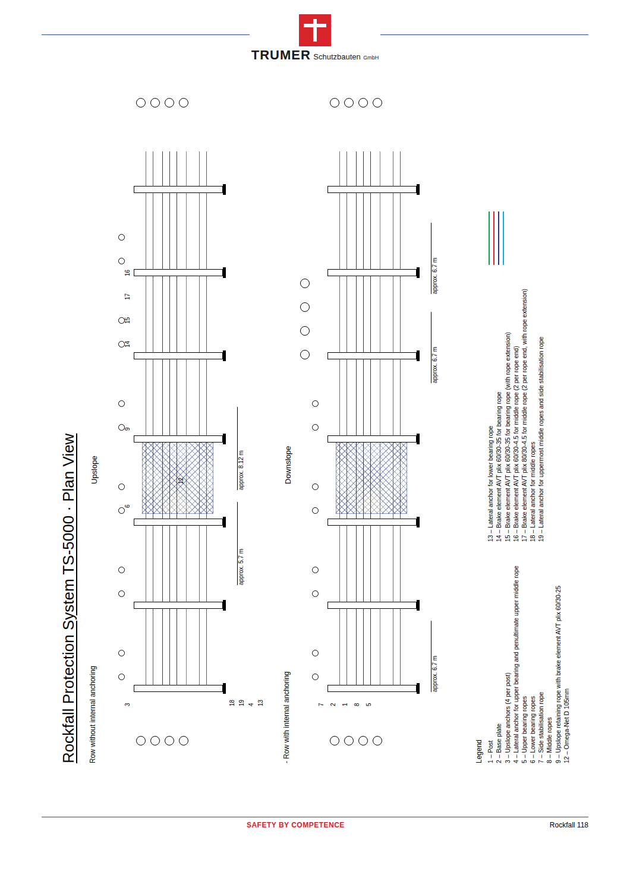TRUMER Schutzbauten GmbH
Rockfall Protection System TS-5000 · Plan View
Row without internal anchoring
Upslope
3 18 19 4 13 6 12 9 14 15 17 16 approx. 5.7 m approx. 8.12 m
- Row with internal anchoring
Downslope
approx. 6.7 m approx. 6.7 m approx. 6.7 m 7 2 1 8 5
Legend
1 – Post
2 – Base plate
3 – Upslope anchors (4 per post)
4 – Lateral anchor for upper bearing and penultimate upper middle rope
5 – Upper bearing ropes
6 – Lower bearing ropes
7 – Side stabilisation rope
8 – Middle ropes
9 – Upslope retaining rope with brake element AVT plix 60/30-25
12 – Omega-Net D 105mm
13 – Lateral anchor for lower bearing rope
14 – Brake element AVT plix 60/30-35 for bearing rope
15 – Brake element AVT plix 60/30-35 for bearing rope (with rope extension)
16 – Brake element AVT plix 60/30-4.5 for middle rope (2 per rope end)
17 – Brake element AVT plix 80/30-4.5 for middle rope (2 per rope end, with rope extension)
18 – Lateral anchor for middle ropes
19 – Lateral anchor for uppermost middle ropes and side stabilisation rope
SAFETY BY COMPETENCE Rockfall 118